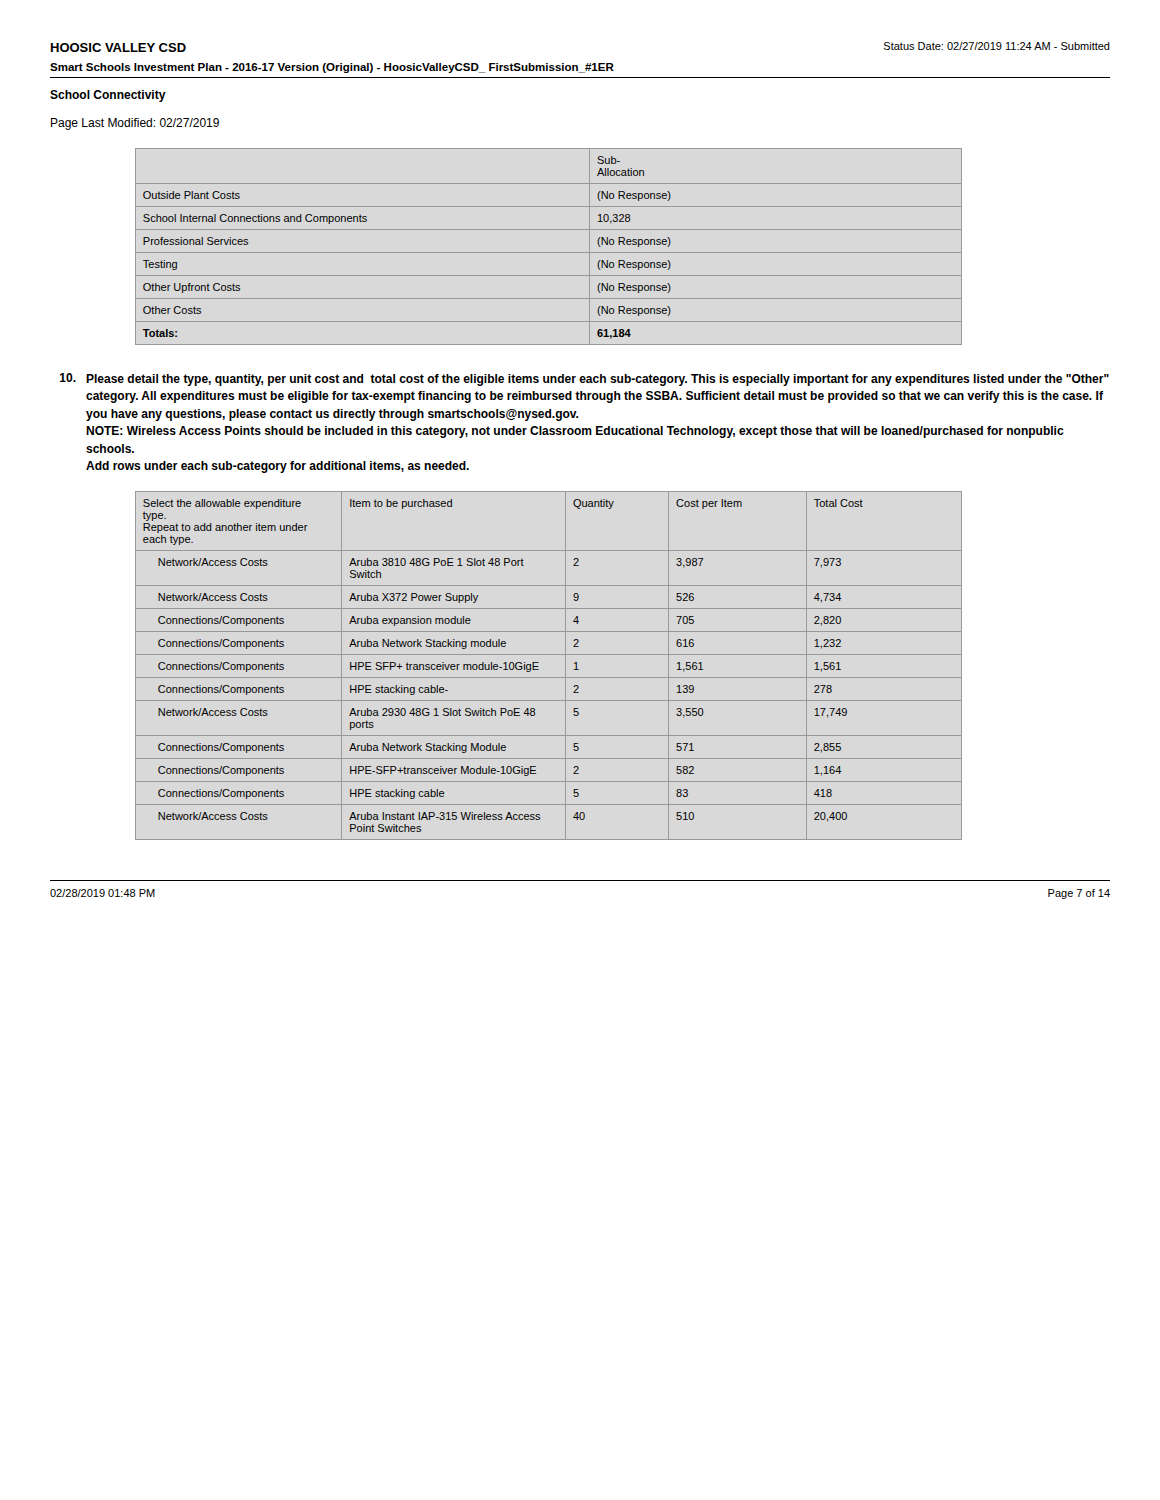HOOSIC VALLEY CSD
Status Date: 02/27/2019 11:24 AM - Submitted
Smart Schools Investment Plan - 2016-17 Version (Original) - HoosicValleyCSD_ FirstSubmission_#1ER
School Connectivity
Page Last Modified: 02/27/2019
| | Sub- Allocation |
| Outside Plant Costs | (No Response) |
| School Internal Connections and Components | 10,328 |
| Professional Services | (No Response) |
| Testing | (No Response) |
| Other Upfront Costs | (No Response) |
| Other Costs | (No Response) |
| Totals: | 61,184 |
10.
Please detail the type, quantity, per unit cost and total cost of the eligible items under each sub-category. This is especially important for any expenditures listed under the "Other" category. All expenditures must be eligible for tax-exempt financing to be reimbursed through the SSBA. Sufficient detail must be provided so that we can verify this is the case. If you have any questions, please contact us directly through smartschools@nysed.gov.
NOTE: Wireless Access Points should be included in this category, not under Classroom Educational Technology, except those that will be loaned/purchased for nonpublic schools.
Add rows under each sub-category for additional items, as needed.
| Select the allowable expenditure type. Repeat to add another item under each type. | Item to be purchased | Quantity | Cost per Item | Total Cost |
| Network/Access Costs | Aruba 3810 48G PoE 1 Slot 48 Port Switch | 2 | 3,987 | 7,973 |
| Network/Access Costs | Aruba X372 Power Supply | 9 | 526 | 4,734 |
| Connections/Components | Aruba expansion module | 4 | 705 | 2,820 |
| Connections/Components | Aruba Network Stacking module | 2 | 616 | 1,232 |
| Connections/Components | HPE SFP+ transceiver module-10GigE | 1 | 1,561 | 1,561 |
| Connections/Components | HPE stacking cable- | 2 | 139 | 278 |
| Network/Access Costs | Aruba 2930 48G 1 Slot Switch PoE 48 ports | 5 | 3,550 | 17,749 |
| Connections/Components | Aruba Network Stacking Module | 5 | 571 | 2,855 |
| Connections/Components | HPE-SFP+transceiver Module-10GigE | 2 | 582 | 1,164 |
| Connections/Components | HPE stacking cable | 5 | 83 | 418 |
| Network/Access Costs | Aruba Instant IAP-315 Wireless Access Point Switches | 40 | 510 | 20,400 |
02/28/2019 01:48 PM
Page 7 of 14